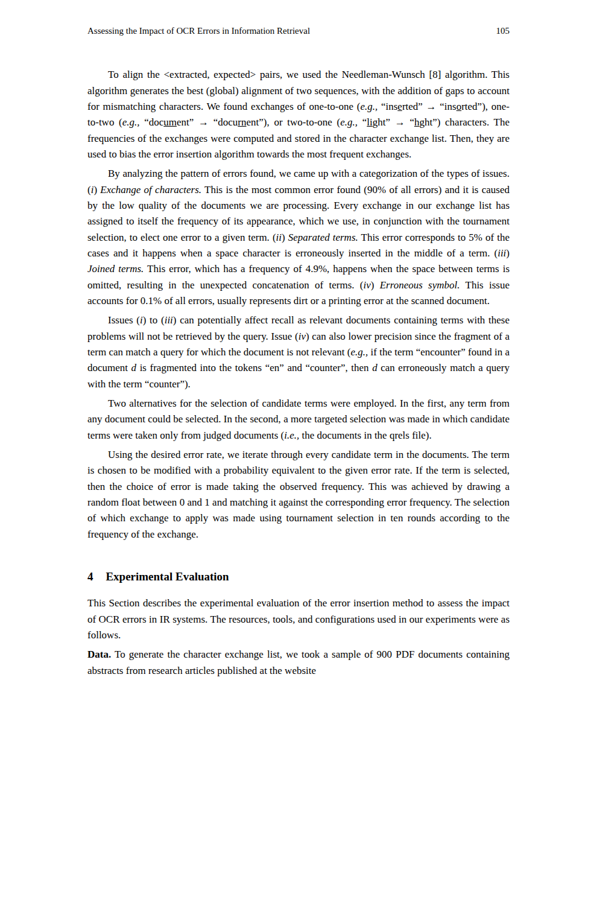Assessing the Impact of OCR Errors in Information Retrieval 105
To align the <extracted, expected> pairs, we used the Needleman-Wunsch [8] algorithm. This algorithm generates the best (global) alignment of two sequences, with the addition of gaps to account for mismatching characters. We found exchanges of one-to-one (e.g., “inserted” → “insorted”), one-to-two (e.g., “document” → “docurnent”), or two-to-one (e.g., “light” → “hght”) characters. The frequencies of the exchanges were computed and stored in the character exchange list. Then, they are used to bias the error insertion algorithm towards the most frequent exchanges.
By analyzing the pattern of errors found, we came up with a categorization of the types of issues. (i) Exchange of characters. This is the most common error found (90% of all errors) and it is caused by the low quality of the documents we are processing. Every exchange in our exchange list has assigned to itself the frequency of its appearance, which we use, in conjunction with the tournament selection, to elect one error to a given term. (ii) Separated terms. This error corresponds to 5% of the cases and it happens when a space character is erroneously inserted in the middle of a term. (iii) Joined terms. This error, which has a frequency of 4.9%, happens when the space between terms is omitted, resulting in the unexpected concatenation of terms. (iv) Erroneous symbol. This issue accounts for 0.1% of all errors, usually represents dirt or a printing error at the scanned document.
Issues (i) to (iii) can potentially affect recall as relevant documents containing terms with these problems will not be retrieved by the query. Issue (iv) can also lower precision since the fragment of a term can match a query for which the document is not relevant (e.g., if the term “encounter” found in a document d is fragmented into the tokens “en” and “counter”, then d can erroneously match a query with the term “counter”).
Two alternatives for the selection of candidate terms were employed. In the first, any term from any document could be selected. In the second, a more targeted selection was made in which candidate terms were taken only from judged documents (i.e., the documents in the qrels file).
Using the desired error rate, we iterate through every candidate term in the documents. The term is chosen to be modified with a probability equivalent to the given error rate. If the term is selected, then the choice of error is made taking the observed frequency. This was achieved by drawing a random float between 0 and 1 and matching it against the corresponding error frequency. The selection of which exchange to apply was made using tournament selection in ten rounds according to the frequency of the exchange.
4 Experimental Evaluation
This Section describes the experimental evaluation of the error insertion method to assess the impact of OCR errors in IR systems. The resources, tools, and configurations used in our experiments were as follows.
Data. To generate the character exchange list, we took a sample of 900 PDF documents containing abstracts from research articles published at the website